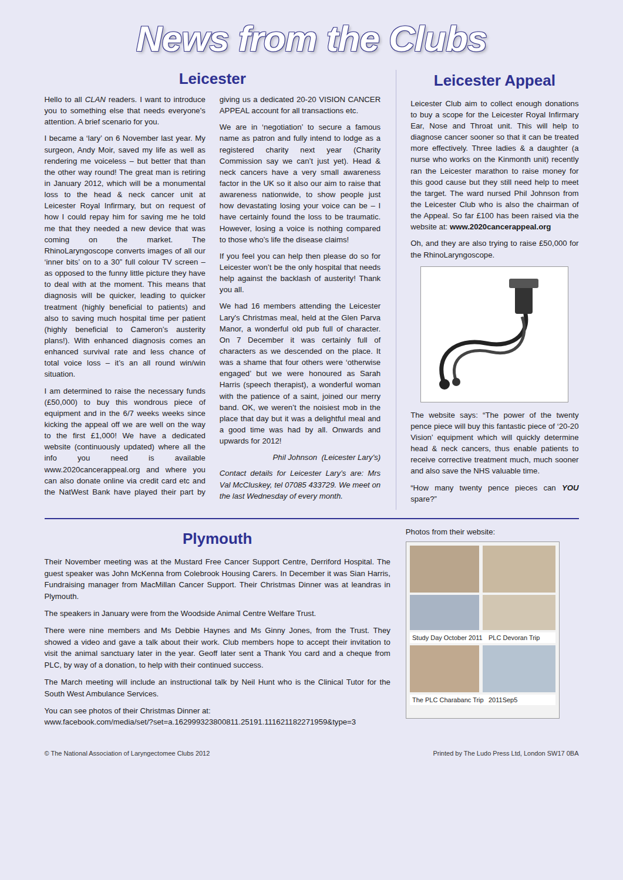News from the Clubs
Leicester
Hello to all CLAN readers. I want to introduce you to something else that needs everyone's attention. A brief scenario for you.
I became a ‘lary’ on 6 November last year. My surgeon, Andy Moir, saved my life as well as rendering me voiceless – but better that than the other way round! The great man is retiring in January 2012, which will be a monumental loss to the head & neck cancer unit at Leicester Royal Infirmary, but on request of how I could repay him for saving me he told me that they needed a new device that was coming on the market. The RhinoLaryngoscope converts images of all our ‘inner bits’ on to a 30” full colour TV screen – as opposed to the funny little picture they have to deal with at the moment. This means that diagnosis will be quicker, leading to quicker treatment (highly beneficial to patients) and also to saving much hospital time per patient (highly beneficial to Cameron’s austerity plans!). With enhanced diagnosis comes an enhanced survival rate and less chance of total voice loss – it’s an all round win/win situation.
I am determined to raise the necessary funds (£50,000) to buy this wondrous piece of equipment and in the 6/7 weeks weeks since kicking the appeal off we are well on the way to the first £1,000! We have a dedicated website (continuously updated) where all the info you need is available www.2020cancerappeal.org and where you can also donate online via credit card etc and the NatWest Bank have played their part by giving us a dedicated 20-20 VISION CANCER APPEAL account for all transactions etc.
We are in ‘negotiation’ to secure a famous name as patron and fully intend to lodge as a registered charity next year (Charity Commission say we can’t just yet). Head & neck cancers have a very small awareness factor in the UK so it also our aim to raise that awareness nationwide, to show people just how devastating losing your voice can be – I have certainly found the loss to be traumatic. However, losing a voice is nothing compared to those who’s life the disease claims!
If you feel you can help then please do so for Leicester won’t be the only hospital that needs help against the backlash of austerity! Thank you all.
We had 16 members attending the Leicester Lary's Christmas meal, held at the Glen Parva Manor, a wonderful old pub full of character. On 7 December it was certainly full of characters as we descended on the place. It was a shame that four others were ‘otherwise engaged’ but we were honoured as Sarah Harris (speech therapist), a wonderful woman with the patience of a saint, joined our merry band. OK, we weren’t the noisiest mob in the place that day but it was a delightful meal and a good time was had by all. Onwards and upwards for 2012!
Phil Johnson (Leicester Lary's)
Contact details for Leicester Lary’s are: Mrs Val McCluskey, tel 07085 433729. We meet on the last Wednesday of every month.
Leicester Appeal
Leicester Club aim to collect enough donations to buy a scope for the Leicester Royal Infirmary Ear, Nose and Throat unit. This will help to diagnose cancer sooner so that it can be treated more effectively. Three ladies & a daughter (a nurse who works on the Kinmonth unit) recently ran the Leicester marathon to raise money for this good cause but they still need help to meet the target. The ward nursed Phil Johnson from the Leicester Club who is also the chairman of the Appeal. So far £100 has been raised via the website at: www.2020cancerappeal.org
Oh, and they are also trying to raise £50,000 for the RhinoLaryngoscope.
The website says: “The power of the twenty pence piece will buy this fantastic piece of ‘20-20 Vision’ equipment which will quickly determine head & neck cancers, thus enable patients to receive corrective treatment much, much sooner and also save the NHS valuable time.
“How many twenty pence pieces can YOU spare?”
Plymouth
Their November meeting was at the Mustard Free Cancer Support Centre, Derriford Hospital. The guest speaker was John McKenna from Colebrook Housing Carers. In December it was Sian Harris, Fundraising manager from MacMillan Cancer Support. Their Christmas Dinner was at leandras in Plymouth.
The speakers in January were from the Woodside Animal Centre Welfare Trust.
There were nine members and Ms Debbie Haynes and Ms Ginny Jones, from the Trust. They showed a video and gave a talk about their work. Club members hope to accept their invitation to visit the animal sanctuary later in the year. Geoff later sent a Thank You card and a cheque from PLC, by way of a donation, to help with their continued success.
The March meeting will include an instructional talk by Neil Hunt who is the Clinical Tutor for the South West Ambulance Services.
You can see photos of their Christmas Dinner at:
www.facebook.com/media/set/?set=a.162999323800811.25191.111621182271959&type=3
Photos from their website:
© The National Association of Laryngectomee Clubs 2012
Printed by The Ludo Press Ltd, London SW17 0BA